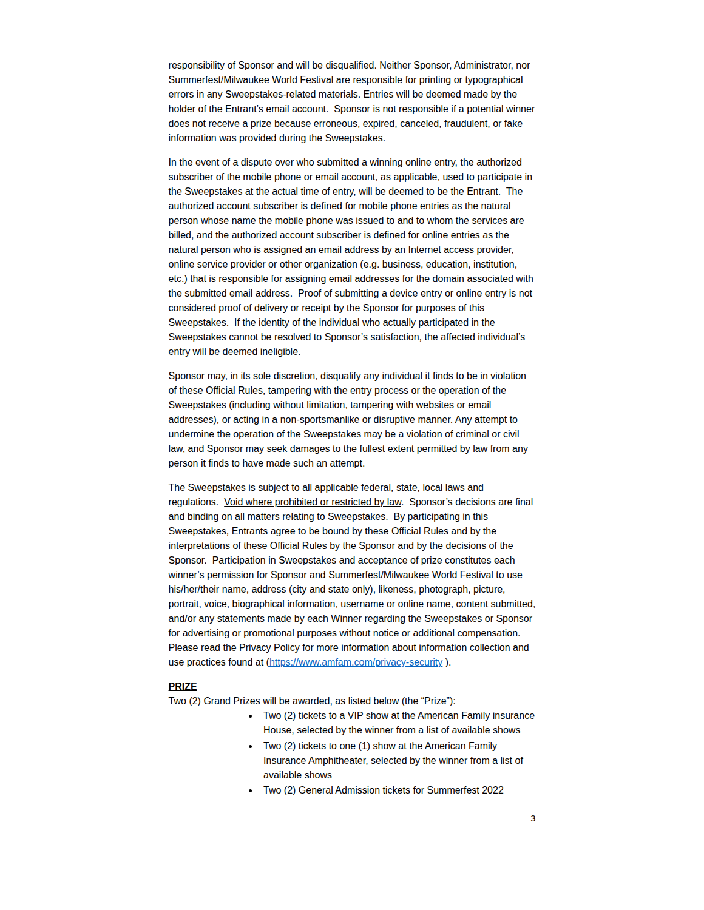responsibility of Sponsor and will be disqualified. Neither Sponsor, Administrator, nor Summerfest/Milwaukee World Festival are responsible for printing or typographical errors in any Sweepstakes-related materials. Entries will be deemed made by the holder of the Entrant’s email account. Sponsor is not responsible if a potential winner does not receive a prize because erroneous, expired, canceled, fraudulent, or fake information was provided during the Sweepstakes.
In the event of a dispute over who submitted a winning online entry, the authorized subscriber of the mobile phone or email account, as applicable, used to participate in the Sweepstakes at the actual time of entry, will be deemed to be the Entrant. The authorized account subscriber is defined for mobile phone entries as the natural person whose name the mobile phone was issued to and to whom the services are billed, and the authorized account subscriber is defined for online entries as the natural person who is assigned an email address by an Internet access provider, online service provider or other organization (e.g. business, education, institution, etc.) that is responsible for assigning email addresses for the domain associated with the submitted email address. Proof of submitting a device entry or online entry is not considered proof of delivery or receipt by the Sponsor for purposes of this Sweepstakes. If the identity of the individual who actually participated in the Sweepstakes cannot be resolved to Sponsor’s satisfaction, the affected individual’s entry will be deemed ineligible.
Sponsor may, in its sole discretion, disqualify any individual it finds to be in violation of these Official Rules, tampering with the entry process or the operation of the Sweepstakes (including without limitation, tampering with websites or email addresses), or acting in a non-sportsmanlike or disruptive manner. Any attempt to undermine the operation of the Sweepstakes may be a violation of criminal or civil law, and Sponsor may seek damages to the fullest extent permitted by law from any person it finds to have made such an attempt.
The Sweepstakes is subject to all applicable federal, state, local laws and regulations. Void where prohibited or restricted by law. Sponsor’s decisions are final and binding on all matters relating to Sweepstakes. By participating in this Sweepstakes, Entrants agree to be bound by these Official Rules and by the interpretations of these Official Rules by the Sponsor and by the decisions of the Sponsor. Participation in Sweepstakes and acceptance of prize constitutes each winner’s permission for Sponsor and Summerfest/Milwaukee World Festival to use his/her/their name, address (city and state only), likeness, photograph, picture, portrait, voice, biographical information, username or online name, content submitted, and/or any statements made by each Winner regarding the Sweepstakes or Sponsor for advertising or promotional purposes without notice or additional compensation. Please read the Privacy Policy for more information about information collection and use practices found at (https://www.amfam.com/privacy-security ).
PRIZE
Two (2) Grand Prizes will be awarded, as listed below (the “Prize”):
Two (2) tickets to a VIP show at the American Family insurance House, selected by the winner from a list of available shows
Two (2) tickets to one (1) show at the American Family Insurance Amphitheater, selected by the winner from a list of available shows
Two (2) General Admission tickets for Summerfest 2022
3